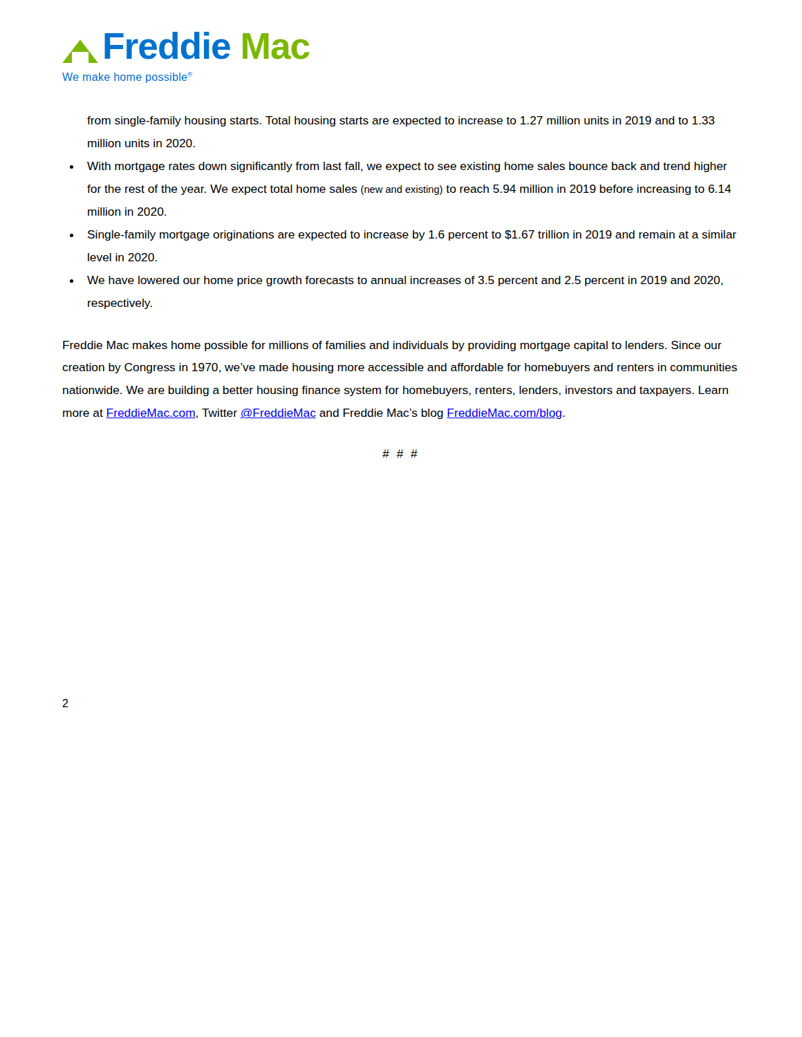Freddie Mac
We make home possible®
from single-family housing starts. Total housing starts are expected to increase to 1.27 million units in 2019 and to 1.33 million units in 2020.
With mortgage rates down significantly from last fall, we expect to see existing home sales bounce back and trend higher for the rest of the year. We expect total home sales (new and existing) to reach 5.94 million in 2019 before increasing to 6.14 million in 2020.
Single-family mortgage originations are expected to increase by 1.6 percent to $1.67 trillion in 2019 and remain at a similar level in 2020.
We have lowered our home price growth forecasts to annual increases of 3.5 percent and 2.5 percent in 2019 and 2020, respectively.
Freddie Mac makes home possible for millions of families and individuals by providing mortgage capital to lenders. Since our creation by Congress in 1970, we’ve made housing more accessible and affordable for homebuyers and renters in communities nationwide. We are building a better housing finance system for homebuyers, renters, lenders, investors and taxpayers. Learn more at FreddieMac.com, Twitter @FreddieMac and Freddie Mac’s blog FreddieMac.com/blog.
# # #
2